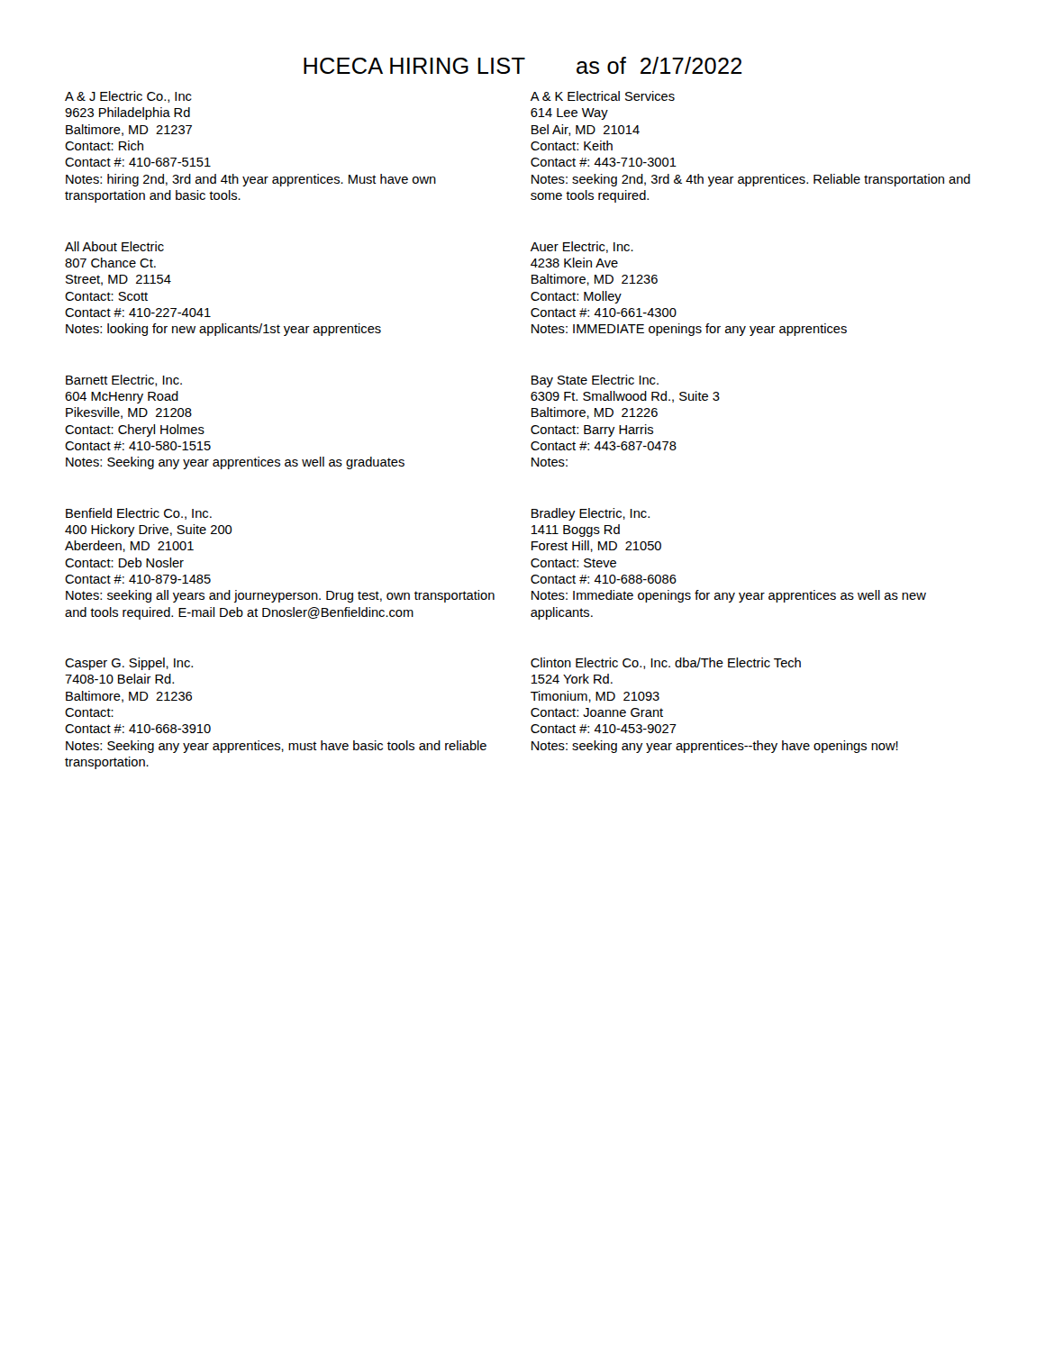HCECA HIRING LIST as of 2/17/2022
| A & J Electric Co., Inc 9623 Philadelphia Rd Baltimore, MD 21237 Contact: Rich Contact #: 410-687-5151 Notes: hiring 2nd, 3rd and 4th year apprentices. Must have own transportation and basic tools. | A & K Electrical Services 614 Lee Way Bel Air, MD 21014 Contact: Keith Contact #: 443-710-3001 Notes: seeking 2nd, 3rd & 4th year apprentices. Reliable transportation and some tools required. |
| All About Electric 807 Chance Ct. Street, MD 21154 Contact: Scott Contact #: 410-227-4041 Notes: looking for new applicants/1st year apprentices | Auer Electric, Inc. 4238 Klein Ave Baltimore, MD 21236 Contact: Molley Contact #: 410-661-4300 Notes: IMMEDIATE openings for any year apprentices |
| Barnett Electric, Inc. 604 McHenry Road Pikesville, MD 21208 Contact: Cheryl Holmes Contact #: 410-580-1515 Notes: Seeking any year apprentices as well as graduates | Bay State Electric Inc. 6309 Ft. Smallwood Rd., Suite 3 Baltimore, MD 21226 Contact: Barry Harris Contact #: 443-687-0478 Notes: |
| Benfield Electric Co., Inc. 400 Hickory Drive, Suite 200 Aberdeen, MD 21001 Contact: Deb Nosler Contact #: 410-879-1485 Notes: seeking all years and journeyperson. Drug test, own transportation and tools required. E-mail Deb at Dnosler@Benfieldinc.com | Bradley Electric, Inc. 1411 Boggs Rd Forest Hill, MD 21050 Contact: Steve Contact #: 410-688-6086 Notes: Immediate openings for any year apprentices as well as new applicants. |
| Casper G. Sippel, Inc. 7408-10 Belair Rd. Baltimore, MD 21236 Contact: Contact #: 410-668-3910 Notes: Seeking any year apprentices, must have basic tools and reliable transportation. | Clinton Electric Co., Inc. dba/The Electric Tech 1524 York Rd. Timonium, MD 21093 Contact: Joanne Grant Contact #: 410-453-9027 Notes: seeking any year apprentices--they have openings now! |